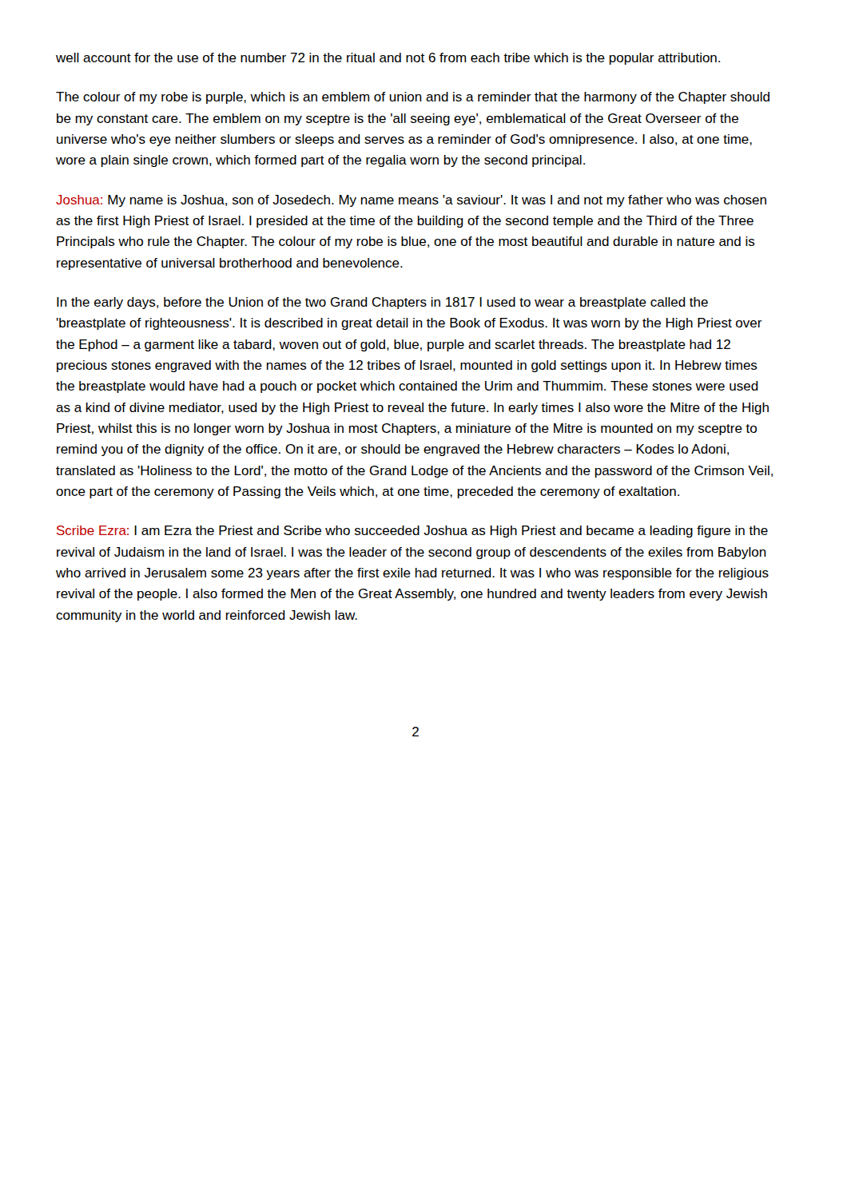well account for the use of the number 72 in the ritual and not 6 from each tribe which is the popular attribution.
The colour of my robe is purple, which is an emblem of union and is a reminder that the harmony of the Chapter should be my constant care. The emblem on my sceptre is the 'all seeing eye', emblematical of the Great Overseer of the universe who's eye neither slumbers or sleeps and serves as a reminder of God's omnipresence. I also, at one time, wore a plain single crown, which formed part of the regalia worn by the second principal.
Joshua: My name is Joshua, son of Josedech. My name means 'a saviour'. It was I and not my father who was chosen as the first High Priest of Israel. I presided at the time of the building of the second temple and the Third of the Three Principals who rule the Chapter. The colour of my robe is blue, one of the most beautiful and durable in nature and is representative of universal brotherhood and benevolence.
In the early days, before the Union of the two Grand Chapters in 1817 I used to wear a breastplate called the 'breastplate of righteousness'. It is described in great detail in the Book of Exodus. It was worn by the High Priest over the Ephod – a garment like a tabard, woven out of gold, blue, purple and scarlet threads. The breastplate had 12 precious stones engraved with the names of the 12 tribes of Israel, mounted in gold settings upon it. In Hebrew times the breastplate would have had a pouch or pocket which contained the Urim and Thummim. These stones were used as a kind of divine mediator, used by the High Priest to reveal the future. In early times I also wore the Mitre of the High Priest, whilst this is no longer worn by Joshua in most Chapters, a miniature of the Mitre is mounted on my sceptre to remind you of the dignity of the office. On it are, or should be engraved the Hebrew characters – Kodes lo Adoni, translated as 'Holiness to the Lord', the motto of the Grand Lodge of the Ancients and the password of the Crimson Veil, once part of the ceremony of Passing the Veils which, at one time, preceded the ceremony of exaltation.
Scribe Ezra: I am Ezra the Priest and Scribe who succeeded Joshua as High Priest and became a leading figure in the revival of Judaism in the land of Israel. I was the leader of the second group of descendents of the exiles from Babylon who arrived in Jerusalem some 23 years after the first exile had returned. It was I who was responsible for the religious revival of the people. I also formed the Men of the Great Assembly, one hundred and twenty leaders from every Jewish community in the world and reinforced Jewish law.
2